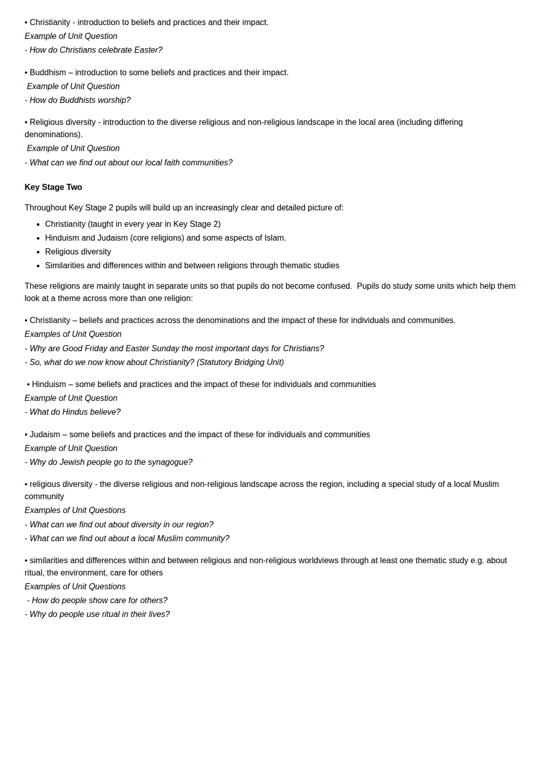• Christianity - introduction to beliefs and practices and their impact.
Example of Unit Question
- How do Christians celebrate Easter?
• Buddhism – introduction to some beliefs and practices and their impact.
Example of Unit Question
- How do Buddhists worship?
• Religious diversity - introduction to the diverse religious and non-religious landscape in the local area (including differing denominations).
Example of Unit Question
- What can we find out about our local faith communities?
Key Stage Two
Throughout Key Stage 2 pupils will build up an increasingly clear and detailed picture of:
Christianity (taught in every year in Key Stage 2)
Hinduism and Judaism (core religions) and some aspects of Islam.
Religious diversity
Similarities and differences within and between religions through thematic studies
These religions are mainly taught in separate units so that pupils do not become confused. Pupils do study some units which help them look at a theme across more than one religion:
• Christianity – beliefs and practices across the denominations and the impact of these for individuals and communities.
Examples of Unit Question
- Why are Good Friday and Easter Sunday the most important days for Christians?
- So, what do we now know about Christianity? (Statutory Bridging Unit)
• Hinduism – some beliefs and practices and the impact of these for individuals and communities
Example of Unit Question
- What do Hindus believe?
• Judaism – some beliefs and practices and the impact of these for individuals and communities
Example of Unit Question
- Why do Jewish people go to the synagogue?
• religious diversity - the diverse religious and non-religious landscape across the region, including a special study of a local Muslim community
Examples of Unit Questions
- What can we find out about diversity in our region?
- What can we find out about a local Muslim community?
• similarities and differences within and between religious and non-religious worldviews through at least one thematic study e.g. about ritual, the environment, care for others
Examples of Unit Questions
- How do people show care for others?
- Why do people use ritual in their lives?